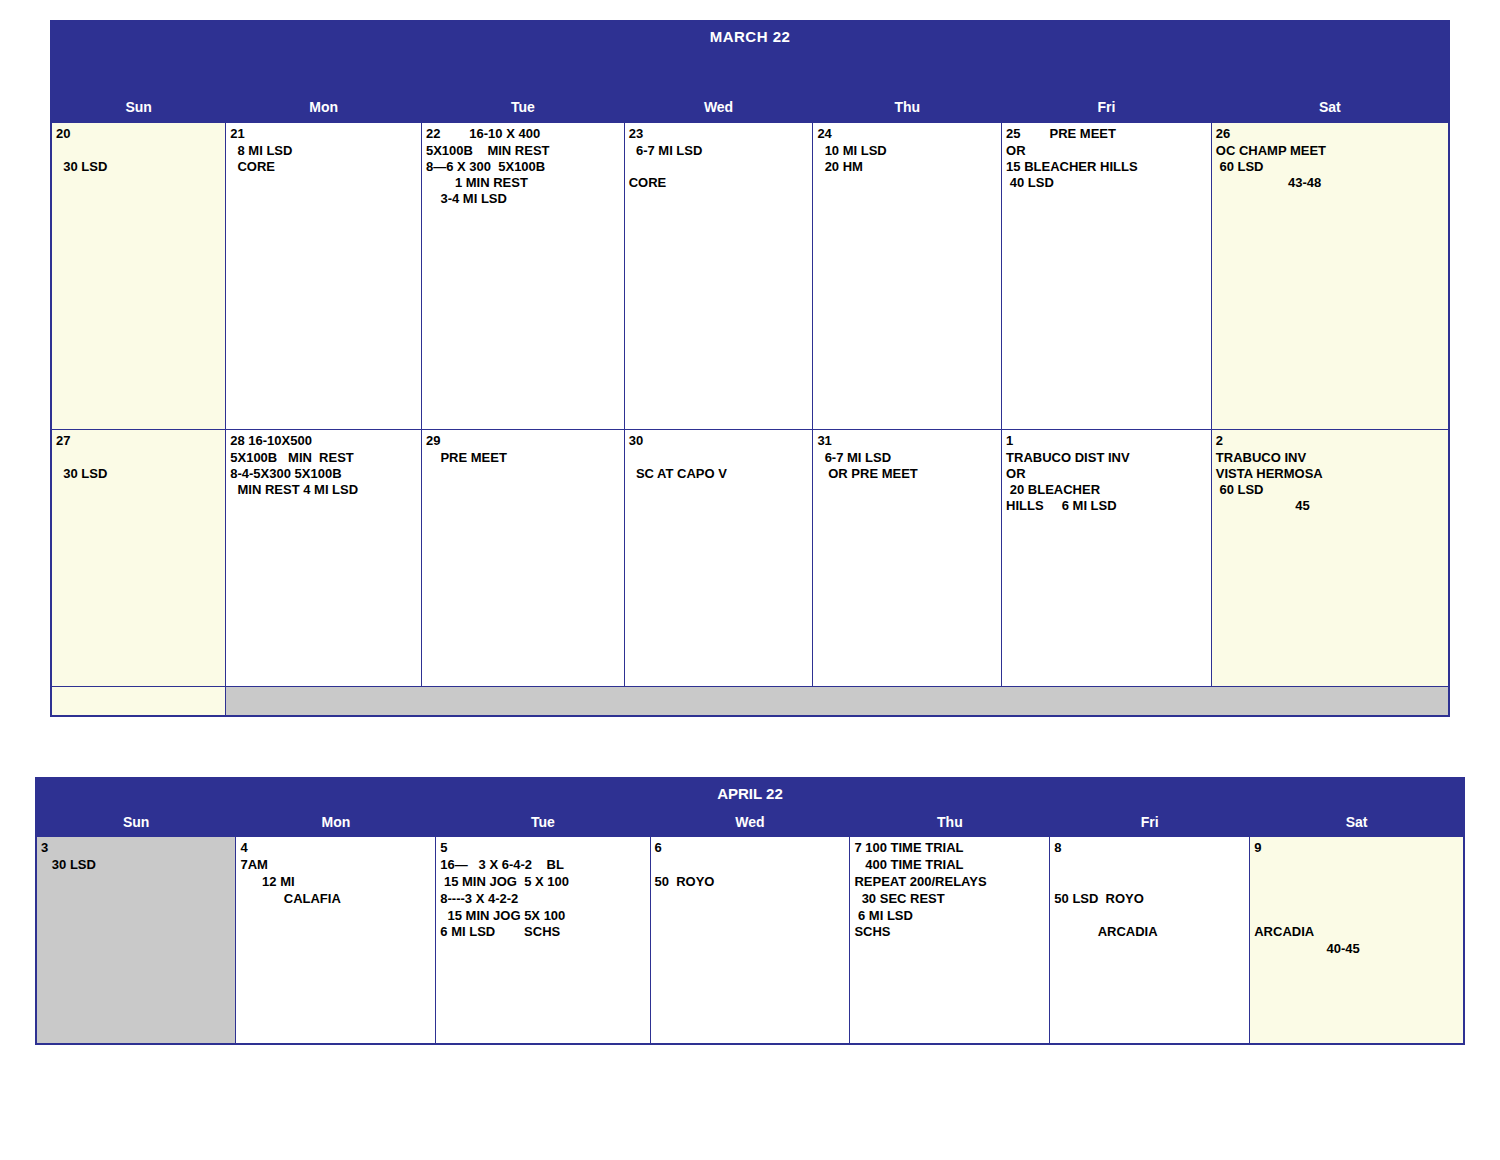| MARCH 22 |
| Sun | Mon | Tue | Wed | Thu | Fri | Sat |
| 20 30 LSD | 21 8 MI LSD CORE | 22 16-10 X 400 5X100B MIN REST 8—6 X 300 5X100B 1 MIN REST 3-4 MI LSD | 23 6-7 MI LSD CORE | 24 10 MI LSD 20 HM | 25 PRE MEET OR 15 BLEACHER HILLS 40 LSD | 26 OC CHAMP MEET 60 LSD 43-48 |
| 27 30 LSD | 28 16-10X500 5X100B MIN REST 8-4-5X300 5X100B MIN REST 4 MI LSD | 29 PRE MEET | 30 SC AT CAPO V | 31 6-7 MI LSD OR PRE MEET | 1 TRABUCO DIST INV OR 20 BLEACHER HILLS 6 MI LSD | 2 TRABUCO INV VISTA HERMOSA 60 LSD 45 |
| APRIL 22 |
| Sun | Mon | Tue | Wed | Thu | Fri | Sat |
| 3 30 LSD | 4 7AM 12 MI CALAFIA | 5 16— 3 X 6-4-2 BL 15 MIN JOG 5 X 100 8----3 X 4-2-2 15 MIN JOG 5X 100 6 MI LSD SCHS | 6 50 ROYO | 7 100 TIME TRIAL 400 TIME TRIAL REPEAT 200/RELAYS 30 SEC REST 6 MI LSD SCHS | 8 50 LSD ROYO ARCADIA | 9 ARCADIA 40-45 |